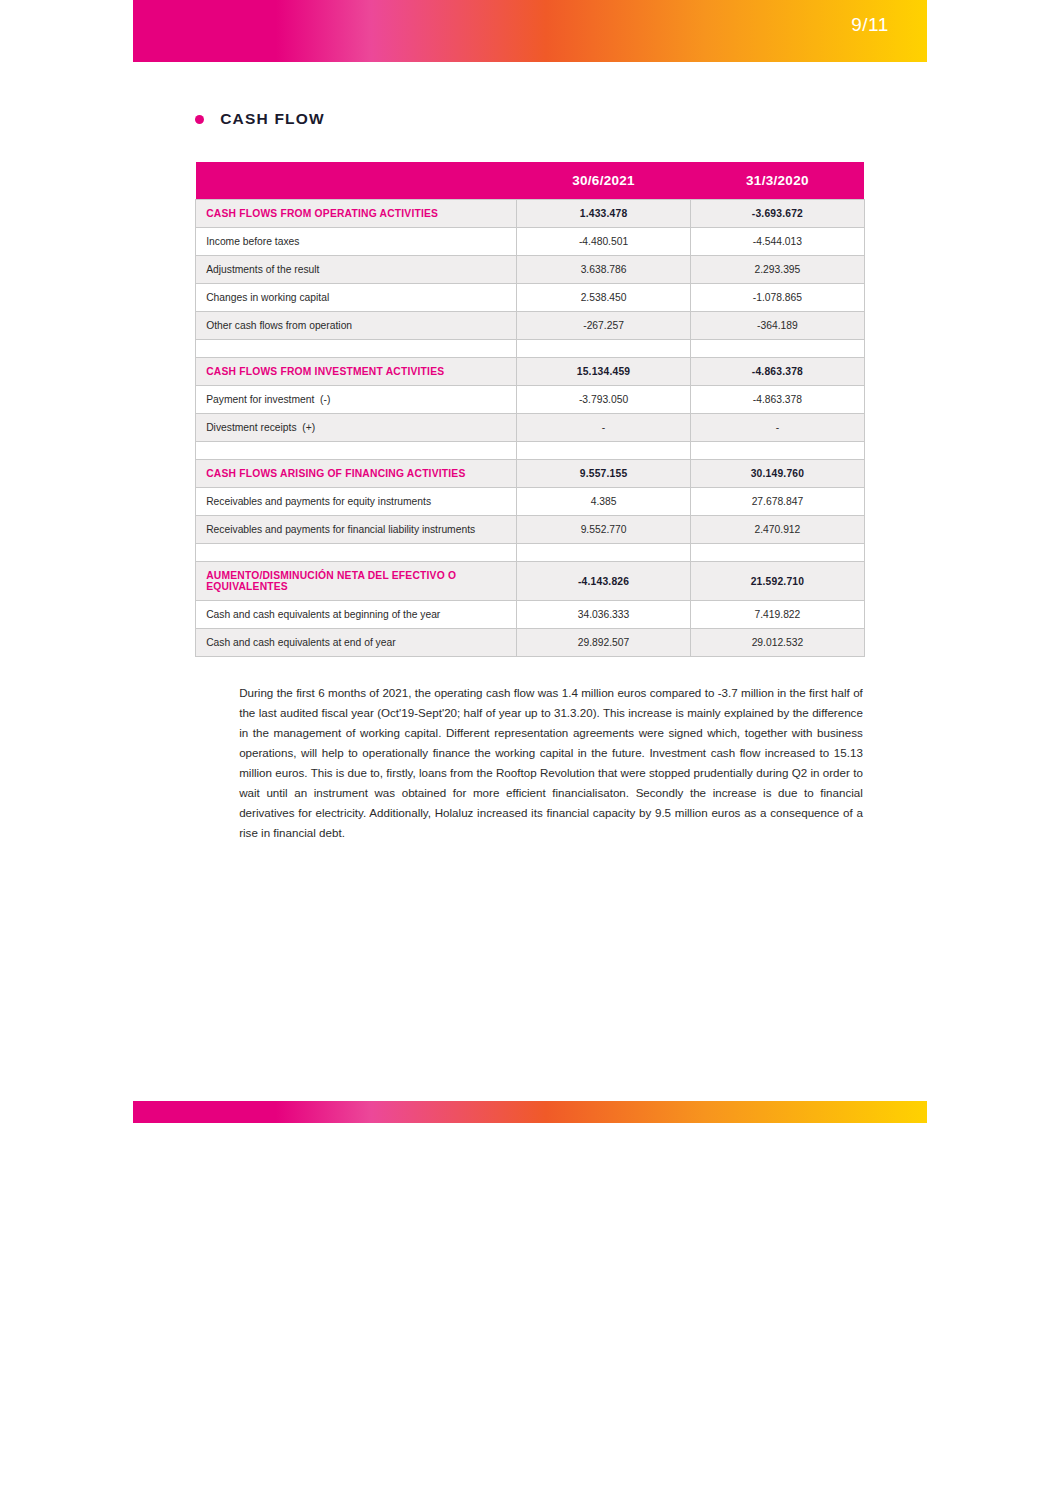9/11
CASH FLOW
| | 30/6/2021 | 31/3/2020 |
| --- | --- | --- |
| CASH FLOWS FROM OPERATING ACTIVITIES | 1.433.478 | -3.693.672 |
| Income before taxes | -4.480.501 | -4.544.013 |
| Adjustments of the result | 3.638.786 | 2.293.395 |
| Changes in working capital | 2.538.450 | -1.078.865 |
| Other cash flows from operation | -267.257 | -364.189 |
| CASH FLOWS FROM INVESTMENT ACTIVITIES | 15.134.459 | -4.863.378 |
| Payment for investment (-) | -3.793.050 | -4.863.378 |
| Divestment receipts (+) | - | - |
| CASH FLOWS ARISING OF FINANCING ACTIVITIES | 9.557.155 | 30.149.760 |
| Receivables and payments for equity instruments | 4.385 | 27.678.847 |
| Receivables and payments for financial liability instruments | 9.552.770 | 2.470.912 |
| AUMENTO/DISMINUCIÓN NETA DEL EFECTIVO O EQUIVALENTES | -4.143.826 | 21.592.710 |
| Cash and cash equivalents at beginning of the year | 34.036.333 | 7.419.822 |
| Cash and cash equivalents at end of year | 29.892.507 | 29.012.532 |
During the first 6 months of 2021, the operating cash flow was 1.4 million euros compared to -3.7 million in the first half of the last audited fiscal year (Oct'19-Sept'20; half of year up to 31.3.20). This increase is mainly explained by the difference in the management of working capital. Different representation agreements were signed which, together with business operations, will help to operationally finance the working capital in the future. Investment cash flow increased to 15.13 million euros. This is due to, firstly, loans from the Rooftop Revolution that were stopped prudentially during Q2 in order to wait until an instrument was obtained for more efficient financialisaton. Secondly the increase is due to financial derivatives for electricity. Additionally, Holaluz increased its financial capacity by 9.5 million euros as a consequence of a rise in financial debt.